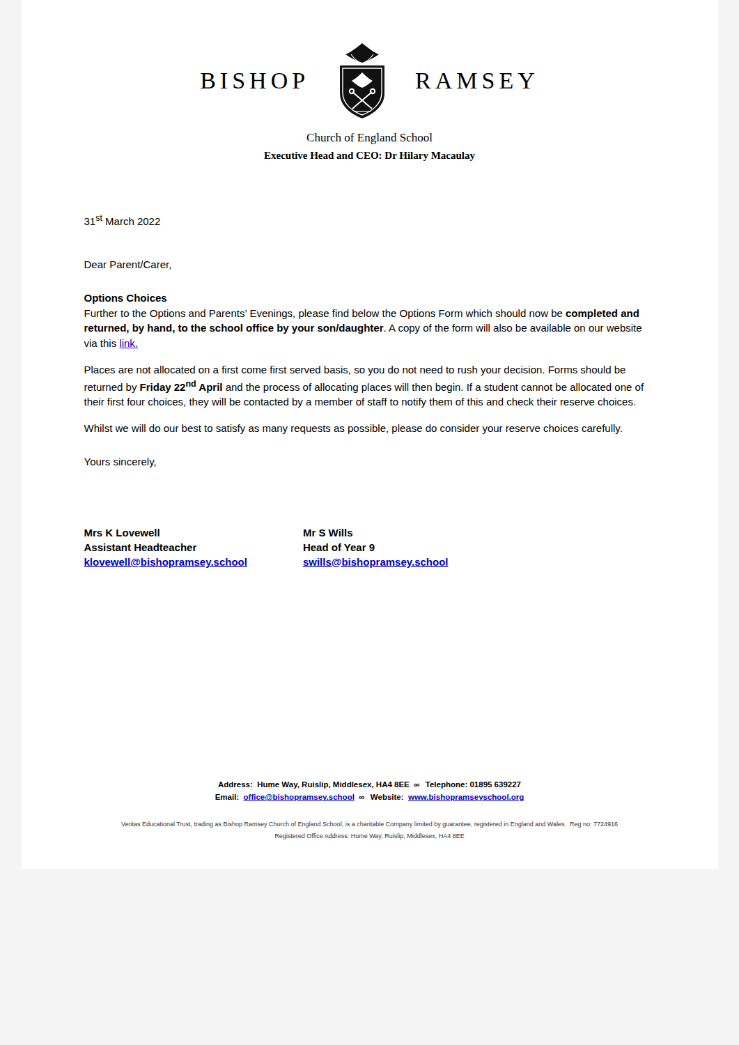BISHOP RAMSEY
Church of England School
Executive Head and CEO: Dr Hilary Macaulay
31st March 2022
Dear Parent/Carer,
Options Choices
Further to the Options and Parents’ Evenings, please find below the Options Form which should now be completed and returned, by hand, to the school office by your son/daughter. A copy of the form will also be available on our website via this link.
Places are not allocated on a first come first served basis, so you do not need to rush your decision. Forms should be returned by Friday 22nd April and the process of allocating places will then begin. If a student cannot be allocated one of their first four choices, they will be contacted by a member of staff to notify them of this and check their reserve choices.
Whilst we will do our best to satisfy as many requests as possible, please do consider your reserve choices carefully.
Yours sincerely,
Mrs K Lovewell Assistant Headteacher klovewell@bishopramsey.school
Mr S Wills Head of Year 9 swills@bishopramsey.school
Address: Hume Way, Ruislip, Middlesex, HA4 8EE ∞ Telephone: 01895 639227
Email: office@bishopramsey.school ∞ Website: www.bishopramseyschool.org
Veritas Educational Trust, trading as Bishop Ramsey Church of England School, is a charitable Company limited by guarantee, registered in England and Wales. Reg no: 7724916
Registered Office Address: Hume Way, Ruislip, Middlesex, HA4 8EE